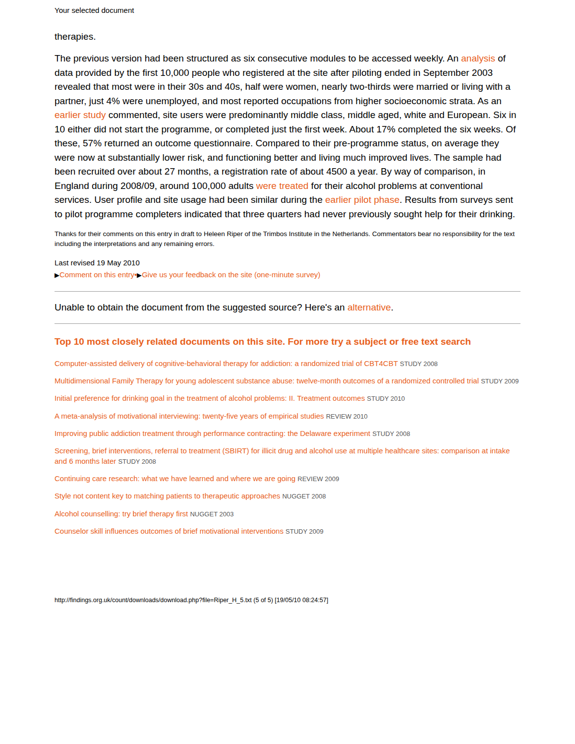Your selected document
therapies.
The previous version had been structured as six consecutive modules to be accessed weekly. An analysis of data provided by the first 10,000 people who registered at the site after piloting ended in September 2003 revealed that most were in their 30s and 40s, half were women, nearly two-thirds were married or living with a partner, just 4% were unemployed, and most reported occupations from higher socioeconomic strata. As an earlier study commented, site users were predominantly middle class, middle aged, white and European. Six in 10 either did not start the programme, or completed just the first week. About 17% completed the six weeks. Of these, 57% returned an outcome questionnaire. Compared to their pre-programme status, on average they were now at substantially lower risk, and functioning better and living much improved lives. The sample had been recruited over about 27 months, a registration rate of about 4500 a year. By way of comparison, in England during 2008/09, around 100,000 adults were treated for their alcohol problems at conventional services. User profile and site usage had been similar during the earlier pilot phase. Results from surveys sent to pilot programme completers indicated that three quarters had never previously sought help for their drinking.
Thanks for their comments on this entry in draft to Heleen Riper of the Trimbos Institute in the Netherlands. Commentators bear no responsibility for the text including the interpretations and any remaining errors.
Last revised 19 May 2010
▶Comment on this entry•▶Give us your feedback on the site (one-minute survey)
Unable to obtain the document from the suggested source? Here's an alternative.
Top 10 most closely related documents on this site. For more try a subject or free text search
Computer-assisted delivery of cognitive-behavioral therapy for addiction: a randomized trial of CBT4CBT STUDY 2008
Multidimensional Family Therapy for young adolescent substance abuse: twelve-month outcomes of a randomized controlled trial STUDY 2009
Initial preference for drinking goal in the treatment of alcohol problems: II. Treatment outcomes STUDY 2010
A meta-analysis of motivational interviewing: twenty-five years of empirical studies REVIEW 2010
Improving public addiction treatment through performance contracting: the Delaware experiment STUDY 2008
Screening, brief interventions, referral to treatment (SBIRT) for illicit drug and alcohol use at multiple healthcare sites: comparison at intake and 6 months later STUDY 2008
Continuing care research: what we have learned and where we are going REVIEW 2009
Style not content key to matching patients to therapeutic approaches NUGGET 2008
Alcohol counselling: try brief therapy first NUGGET 2003
Counselor skill influences outcomes of brief motivational interventions STUDY 2009
http://findings.org.uk/count/downloads/download.php?file=Riper_H_5.txt (5 of 5) [19/05/10 08:24:57]